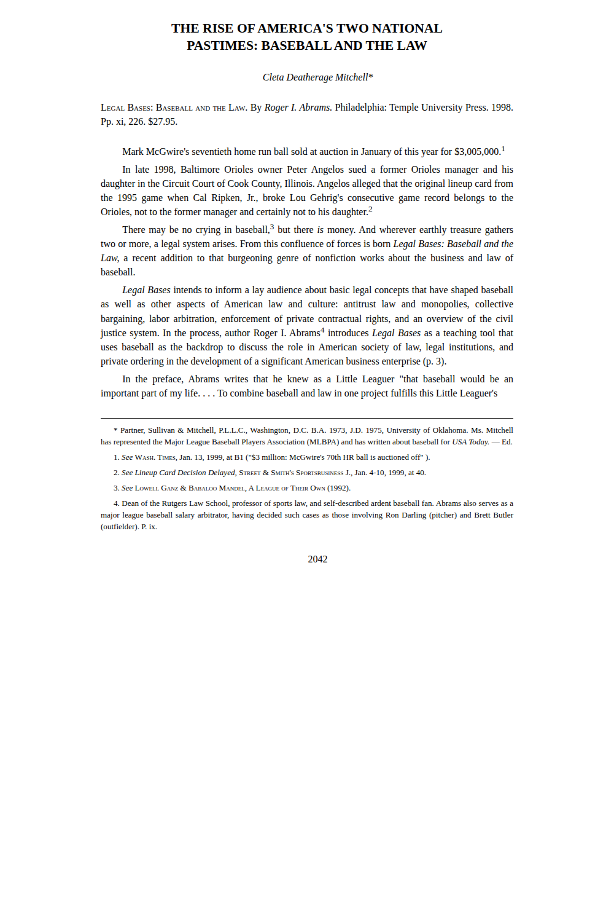The Rise of America's Two National
Pastimes: Baseball and the Law
Cleta Deatherage Mitchell*
Legal Bases: Baseball and the Law. By Roger I. Abrams. Philadelphia: Temple University Press. 1998. Pp. xi, 226. $27.95.
Mark McGwire's seventieth home run ball sold at auction in January of this year for $3,005,000.1
In late 1998, Baltimore Orioles owner Peter Angelos sued a former Orioles manager and his daughter in the Circuit Court of Cook County, Illinois. Angelos alleged that the original lineup card from the 1995 game when Cal Ripken, Jr., broke Lou Gehrig's consecutive game record belongs to the Orioles, not to the former manager and certainly not to his daughter.2
There may be no crying in baseball,3 but there is money. And wherever earthly treasure gathers two or more, a legal system arises. From this confluence of forces is born Legal Bases: Baseball and the Law, a recent addition to that burgeoning genre of nonfiction works about the business and law of baseball.
Legal Bases intends to inform a lay audience about basic legal concepts that have shaped baseball as well as other aspects of American law and culture: antitrust law and monopolies, collective bargaining, labor arbitration, enforcement of private contractual rights, and an overview of the civil justice system. In the process, author Roger I. Abrams4 introduces Legal Bases as a teaching tool that uses baseball as the backdrop to discuss the role in American society of law, legal institutions, and private ordering in the development of a significant American business enterprise (p. 3).
In the preface, Abrams writes that he knew as a Little Leaguer "that baseball would be an important part of my life. . . . To combine baseball and law in one project fulfills this Little Leaguer's
* Partner, Sullivan & Mitchell, P.L.L.C., Washington, D.C. B.A. 1973, J.D. 1975, University of Oklahoma. Ms. Mitchell has represented the Major League Baseball Players Association (MLBPA) and has written about baseball for USA Today. — Ed.
1. See Wash. Times, Jan. 13, 1999, at B1 ("$3 million: McGwire's 70th HR ball is auctioned off" ).
2. See Lineup Card Decision Delayed, Street & Smith's Sportsbusiness J., Jan. 4-10, 1999, at 40.
3. See Lowell Ganz & Babaloo Mandel, A League of Their Own (1992).
4. Dean of the Rutgers Law School, professor of sports law, and self-described ardent baseball fan. Abrams also serves as a major league baseball salary arbitrator, having decided such cases as those involving Ron Darling (pitcher) and Brett Butler (outfielder). P. ix.
2042